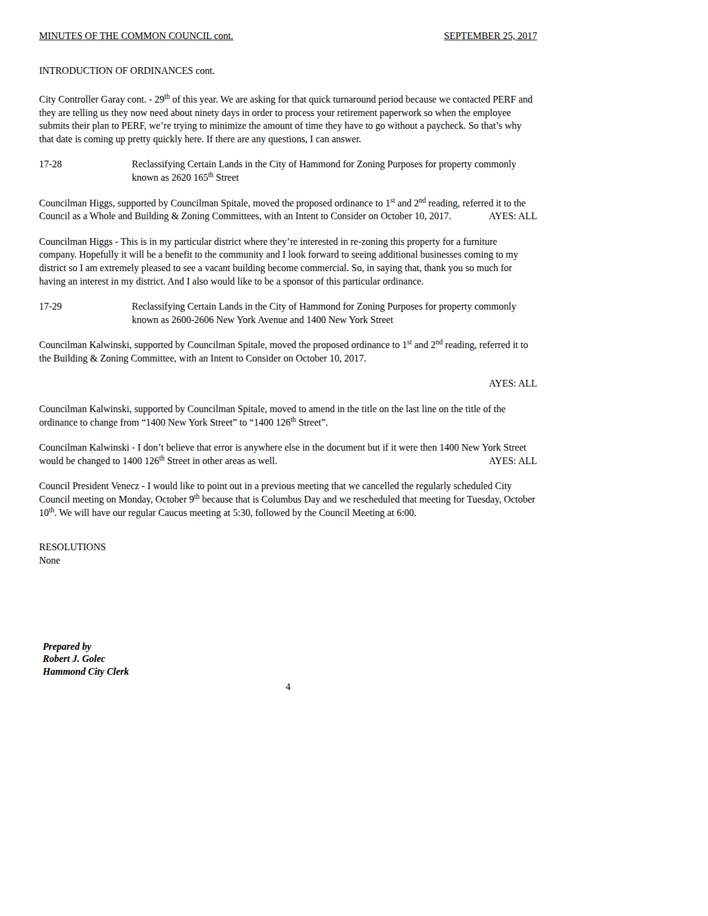MINUTES OF THE COMMON COUNCIL cont. SEPTEMBER 25, 2017
INTRODUCTION OF ORDINANCES cont.
City Controller Garay cont. - 29th of this year. We are asking for that quick turnaround period because we contacted PERF and they are telling us they now need about ninety days in order to process your retirement paperwork so when the employee submits their plan to PERF, we’re trying to minimize the amount of time they have to go without a paycheck. So that’s why that date is coming up pretty quickly here. If there are any questions, I can answer.
17-28
Reclassifying Certain Lands in the City of Hammond for Zoning Purposes for property commonly known as 2620 165th Street
Councilman Higgs, supported by Councilman Spitale, moved the proposed ordinance to 1st and 2nd reading, referred it to the Council as a Whole and Building & Zoning Committees, with an Intent to Consider on October 10, 2017. AYES: ALL
Councilman Higgs - This is in my particular district where they’re interested in re-zoning this property for a furniture company. Hopefully it will be a benefit to the community and I look forward to seeing additional businesses coming to my district so I am extremely pleased to see a vacant building become commercial. So, in saying that, thank you so much for having an interest in my district. And I also would like to be a sponsor of this particular ordinance.
17-29
Reclassifying Certain Lands in the City of Hammond for Zoning Purposes for property commonly known as 2600-2606 New York Avenue and 1400 New York Street
Councilman Kalwinski, supported by Councilman Spitale, moved the proposed ordinance to 1st and 2nd reading, referred it to the Building & Zoning Committee, with an Intent to Consider on October 10, 2017.
AYES: ALL
Councilman Kalwinski, supported by Councilman Spitale, moved to amend in the title on the last line on the title of the ordinance to change from “1400 New York Street” to “1400 126th Street”.
Councilman Kalwinski - I don’t believe that error is anywhere else in the document but if it were then 1400 New York Street would be changed to 1400 126th Street in other areas as well. AYES: ALL
Council President Venecz - I would like to point out in a previous meeting that we cancelled the regularly scheduled City Council meeting on Monday, October 9th because that is Columbus Day and we rescheduled that meeting for Tuesday, October 10th. We will have our regular Caucus meeting at 5:30, followed by the Council Meeting at 6:00.
RESOLUTIONS
None
Prepared by
Robert J. Golec
Hammond City Clerk
4